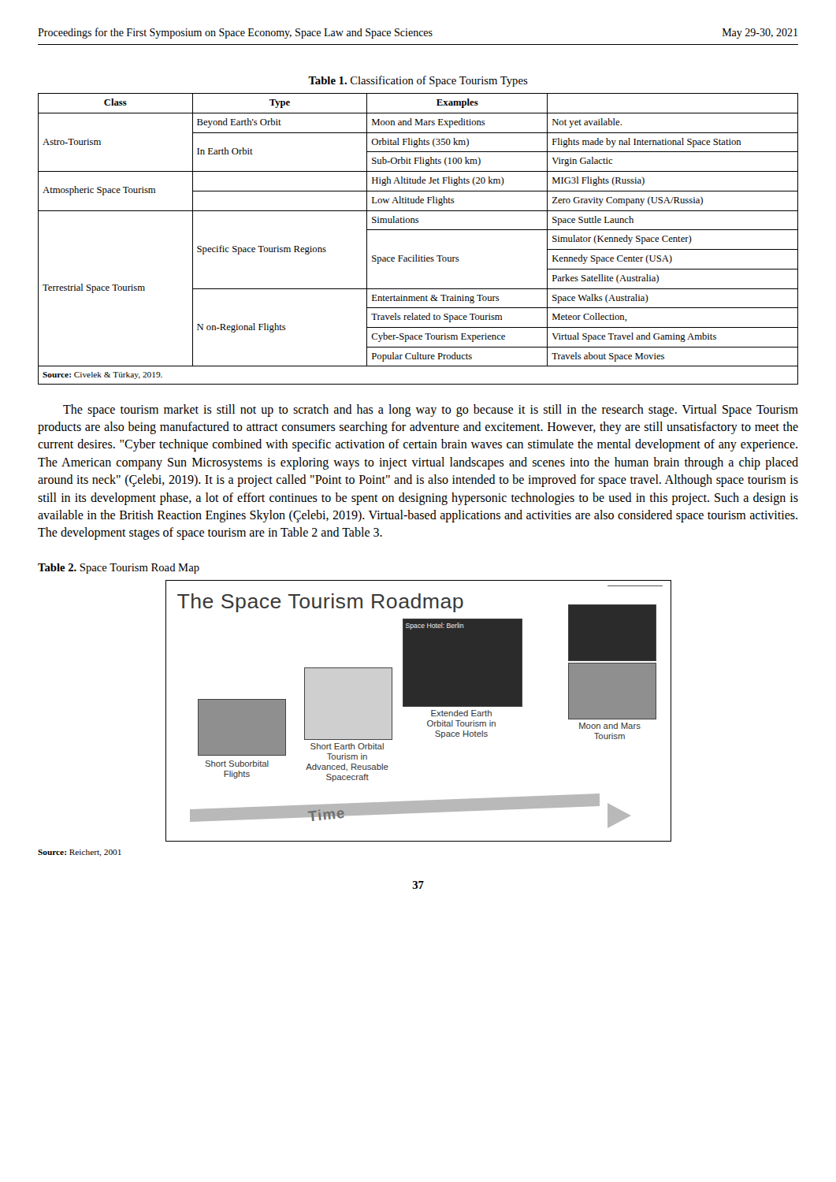Proceedings for the First Symposium on Space Economy, Space Law and Space Sciences
May 29-30, 2021
Table 1. Classification of Space Tourism Types
| Class | Type | Examples | |
| --- | --- | --- | --- |
| Astro-Tourism | Beyond Earth's Orbit | Moon and Mars Expeditions | Not yet available. |
| In Earth Orbit | Orbital Flights (350 km) | Flights made by nal International Space Station |
| Sub-Orbit Flights (100 km) | Virgin Galactic |
| Atmospheric Space Tourism | | High Altitude Jet Flights (20 km) | MIG3l Flights (Russia) |
| | Low Altitude Flights | Zero Gravity Company (USA/Russia) |
| Terrestrial Space Tourism | Specific Space Tourism Regions | Simulations | Space Suttle Launch |
| Space Facilities Tours | Simulator (Kennedy Space Center) |
| Kennedy Space Center (USA) |
| Parkes Satellite (Australia) |
| N on-Regional Flights | Entertainment & Training Tours | Space Walks (Australia) |
| Travels related to Space Tourism | Meteor Collection, |
| Cyber-Space Tourism Experience | Virtual Space Travel and Gaming Ambits |
| Popular Culture Products | Travels about Space Movies |
| Source: Civelek & Türkay, 2019. |
The space tourism market is still not up to scratch and has a long way to go because it is still in the research stage. Virtual Space Tourism products are also being manufactured to attract consumers searching for adventure and excitement. However, they are still unsatisfactory to meet the current desires. "Cyber technique combined with specific activation of certain brain waves can stimulate the mental development of any experience. The American company Sun Microsystems is exploring ways to inject virtual landscapes and scenes into the human brain through a chip placed around its neck" (Çelebi, 2019). It is a project called "Point to Point" and is also intended to be improved for space travel. Although space tourism is still in its development phase, a lot of effort continues to be spent on designing hypersonic technologies to be used in this project. Such a design is available in the British Reaction Engines Skylon (Çelebi, 2019). Virtual-based applications and activities are also considered space tourism activities. The development stages of space tourism are in Table 2 and Table 3.
Table 2. Space Tourism Road Map
The Space Tourism Roadmap
Moon and Mars
Tourism
Space Hotel: Berlin
Extended Earth
Orbital Tourism in
Space Hotels
Short Earth Orbital
Tourism in
Advanced, Reusable
Spacecraft
Short Suborbital
Flights
Time
Source: Reichert, 2001
37